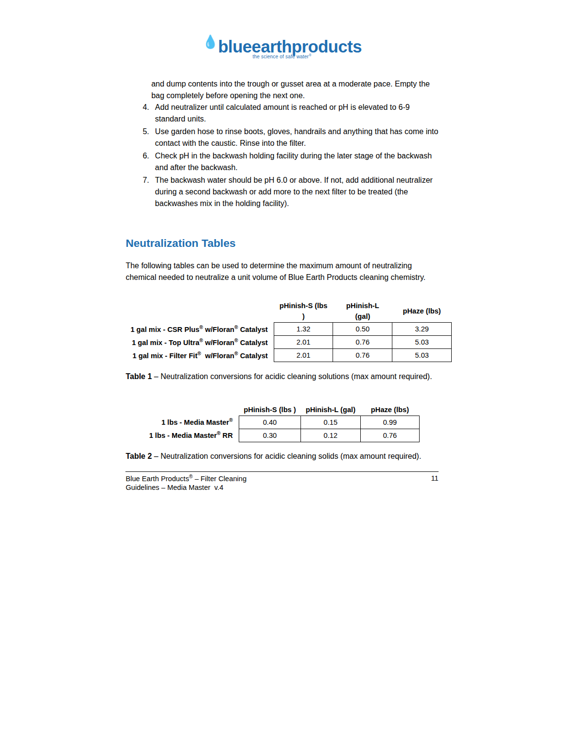💧blueearthproducts
the science of safe water®
and dump contents into the trough or gusset area at a moderate pace. Empty the bag completely before opening the next one.
Add neutralizer until calculated amount is reached or pH is elevated to 6-9 standard units.
Use garden hose to rinse boots, gloves, handrails and anything that has come into contact with the caustic. Rinse into the filter.
Check pH in the backwash holding facility during the later stage of the backwash and after the backwash.
The backwash water should be pH 6.0 or above. If not, add additional neutralizer during a second backwash or add more to the next filter to be treated (the backwashes mix in the holding facility).
Neutralization Tables
The following tables can be used to determine the maximum amount of neutralizing chemical needed to neutralize a unit volume of Blue Earth Products cleaning chemistry.
| | pHinish-S (lbs ) | pHinish-L (gal) | pHaze (lbs) |
| 1 gal mix - CSR Plus ® w/Floran ® Catalyst | 1.32 | 0.50 | 3.29 |
| 1 gal mix - Top Ultra ® w/Floran ® Catalyst | 2.01 | 0.76 | 5.03 |
| 1 gal mix - Filter Fit ® w/Floran ® Catalyst | 2.01 | 0.76 | 5.03 |
Table 1 – Neutralization conversions for acidic cleaning solutions (max amount required).
| | pHinish-S (lbs ) | pHinish-L (gal) | pHaze (lbs) |
| 1 lbs - Media Master ® | 0.40 | 0.15 | 0.99 |
| 1 lbs - Media Master ® RR | 0.30 | 0.12 | 0.76 |
Table 2 – Neutralization conversions for acidic cleaning solids (max amount required).
Blue Earth Products® – Filter Cleaning
Guidelines – Media Master v.4
11